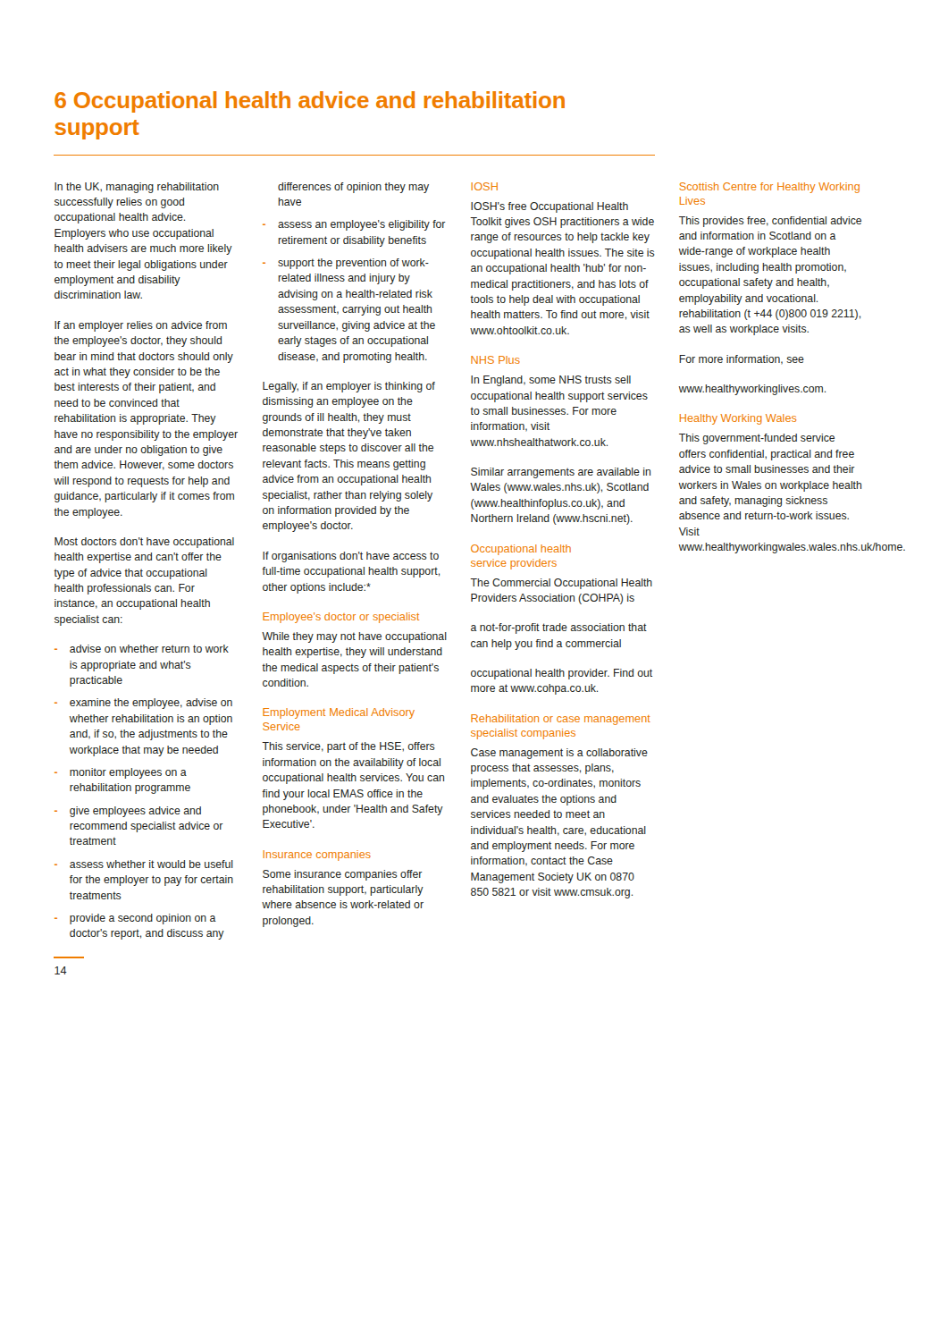6 Occupational health advice and rehabilitation support
In the UK, managing rehabilitation successfully relies on good occupational health advice. Employers who use occupational health advisers are much more likely to meet their legal obligations under employment and disability discrimination law.
If an employer relies on advice from the employee's doctor, they should bear in mind that doctors should only act in what they consider to be the best interests of their patient, and need to be convinced that rehabilitation is appropriate. They have no responsibility to the employer and are under no obligation to give them advice. However, some doctors will respond to requests for help and guidance, particularly if it comes from the employee.
Most doctors don't have occupational health expertise and can't offer the type of advice that occupational health professionals can. For instance, an occupational health specialist can:
advise on whether return to work is appropriate and what's practicable
examine the employee, advise on whether rehabilitation is an option and, if so, the adjustments to the workplace that may be needed
monitor employees on a rehabilitation programme
give employees advice and recommend specialist advice or treatment
assess whether it would be useful for the employer to pay for certain treatments
provide a second opinion on a doctor's report, and discuss any differences of opinion they may have
assess an employee's eligibility for retirement or disability benefits
support the prevention of work-related illness and injury by advising on a health-related risk assessment, carrying out health surveillance, giving advice at the early stages of an occupational disease, and promoting health.
Legally, if an employer is thinking of dismissing an employee on the grounds of ill health, they must demonstrate that they've taken reasonable steps to discover all the relevant facts. This means getting advice from an occupational health specialist, rather than relying solely on information provided by the employee's doctor.
If organisations don't have access to full-time occupational health support, other options include:*
Employee's doctor or specialist
While they may not have occupational health expertise, they will understand the medical aspects of their patient's condition.
Employment Medical Advisory Service
This service, part of the HSE, offers information on the availability of local occupational health services. You can find your local EMAS office in the phonebook, under 'Health and Safety Executive'.
Insurance companies
Some insurance companies offer rehabilitation support, particularly where absence is work-related or prolonged.
IOSH
IOSH's free Occupational Health Toolkit gives OSH practitioners a wide range of resources to help tackle key occupational health issues. The site is an occupational health 'hub' for non-medical practitioners, and has lots of tools to help deal with occupational health matters. To find out more, visit www.ohtoolkit.co.uk.
NHS Plus
In England, some NHS trusts sell occupational health support services to small businesses. For more information, visit www.nhshealthatwork.co.uk.
Similar arrangements are available in Wales (www.wales.nhs.uk), Scotland (www.healthinfoplus.co.uk), and Northern Ireland (www.hscni.net).
Occupational health
service providers
The Commercial Occupational Health Providers Association (COHPA) is
a not-for-profit trade association that can help you find a commercial
occupational health provider. Find out more at www.cohpa.co.uk.
Rehabilitation or case management specialist companies
Case management is a collaborative process that assesses, plans, implements, co-ordinates, monitors and evaluates the options and services needed to meet an individual's health, care, educational and employment needs. For more information, contact the Case Management Society UK on 0870 850 5821 or visit www.cmsuk.org.
Scottish Centre for Healthy Working Lives
This provides free, confidential advice and information in Scotland on a wide-range of workplace health issues, including health promotion, occupational safety and health, employability and vocational. rehabilitation (t +44 (0)800 019 2211), as well as workplace visits.
For more information, see
www.healthyworkinglives.com.
Healthy Working Wales
This government-funded service offers confidential, practical and free advice to small businesses and their workers in Wales on workplace health and safety, managing sickness absence and return-to-work issues. Visit www.healthyworkingwales.wales.nhs.uk/home.
14